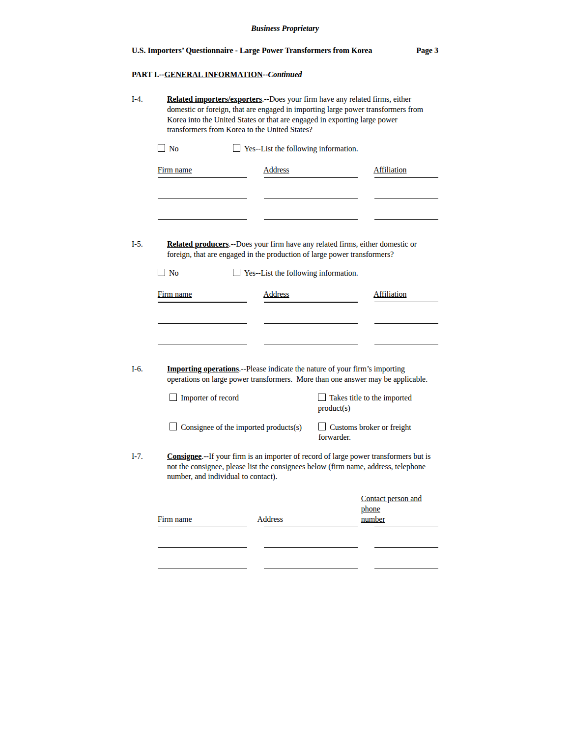Business Proprietary
U.S. Importers’ Questionnaire - Large Power Transformers from Korea Page 3
PART I.--GENERAL INFORMATION--Continued
I-4.
Related importers/exporters.--Does your firm have any related firms, either domestic or foreign, that are engaged in importing large power transformers from Korea into the United States or that are engaged in exporting large power transformers from Korea to the United States?
No Yes--List the following information.
Firm name Address Affiliation
I-5.
Related producers.--Does your firm have any related firms, either domestic or foreign, that are engaged in the production of large power transformers?
No Yes--List the following information.
Firm name Address Affiliation
I-6.
Importing operations.--Please indicate the nature of your firm’s importing operations on large power transformers. More than one answer may be applicable.
Importer of record Takes title to the imported product(s)
Consignee of the imported products(s) Customs broker or freight forwarder.
I-7.
Consignee.--If your firm is an importer of record of large power transformers but is not the consignee, please list the consignees below (firm name, address, telephone number, and individual to contact).
Firm name Address Contact person and phone
number